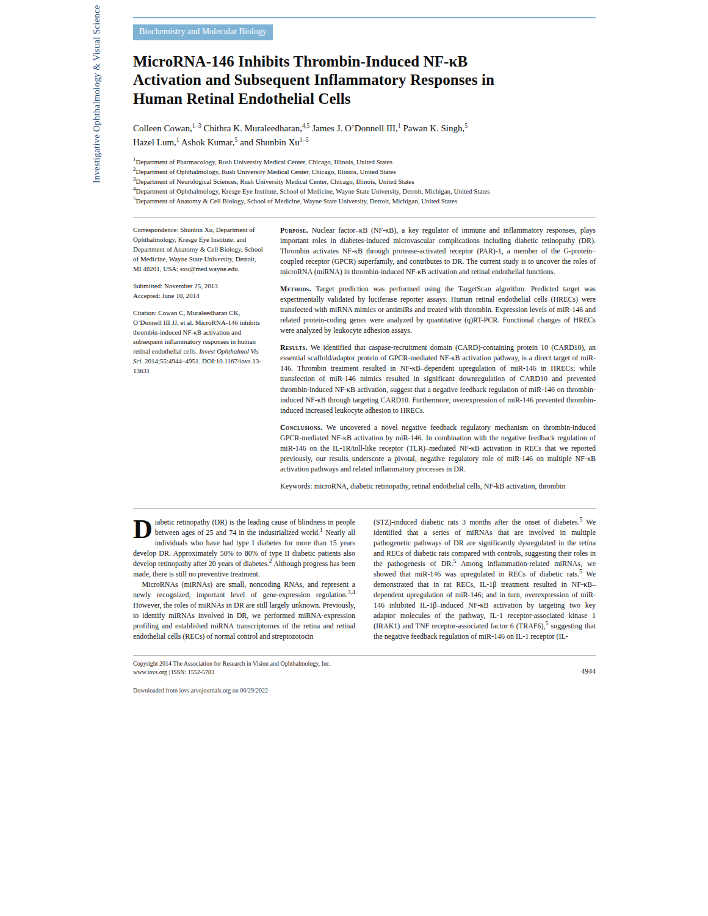Investigative Ophthalmology & Visual Science
Biochemistry and Molecular Biology
MicroRNA-146 Inhibits Thrombin-Induced NF-κB
Activation and Subsequent Inflammatory Responses in
Human Retinal Endothelial Cells
Colleen Cowan,1–3 Chithra K. Muraleedharan,4,5 James J. O’Donnell III,1 Pawan K. Singh,5
Hazel Lum,1 Ashok Kumar,5 and Shunbin Xu1–5
1Department of Pharmacology, Rush University Medical Center, Chicago, Illinois, United States
2Department of Ophthalmology, Rush University Medical Center, Chicago, Illinois, United States
3Department of Neurological Sciences, Rush University Medical Center, Chicago, Illinois, United States
4Department of Ophthalmology, Kresge Eye Institute, School of Medicine, Wayne State University, Detroit, Michigan, United States
5Department of Anatomy & Cell Biology, School of Medicine, Wayne State University, Detroit, Michigan, United States
Correspondence: Shunbin Xu, Department of Ophthalmology, Kresge Eye Institute; and Department of Anatomy & Cell Biology, School of Medicine, Wayne State University, Detroit, MI 48201, USA; sxu@med.wayne.edu.
Submitted: November 25, 2013
Accepted: June 10, 2014
Citation: Cowan C, Muraleedharan CK, O’Donnell III JJ, et al. MicroRNA-146 inhibits thrombin-induced NF-κB activation and subsequent inflammatory responses in human retinal endothelial cells. Invest Ophthalmol Vis Sci. 2014;55:4944–4951. DOI:10.1167/iovs.13-13631
Purpose. Nuclear factor–κB (NF-κB), a key regulator of immune and inflammatory responses, plays important roles in diabetes-induced microvascular complications including diabetic retinopathy (DR). Thrombin activates NF-κB through protease-activated receptor (PAR)-1, a member of the G-protein–coupled receptor (GPCR) superfamily, and contributes to DR. The current study is to uncover the roles of microRNA (miRNA) in thrombin-induced NF-κB activation and retinal endothelial functions.
Methods. Target prediction was performed using the TargetScan algorithm. Predicted target was experimentally validated by luciferase reporter assays. Human retinal endothelial cells (HRECs) were transfected with miRNA mimics or antimiRs and treated with thrombin. Expression levels of miR-146 and related protein-coding genes were analyzed by quantitative (q)RT-PCR. Functional changes of HRECs were analyzed by leukocyte adhesion assays.
Results. We identified that caspase-recruitment domain (CARD)-containing protein 10 (CARD10), an essential scaffold/adaptor protein of GPCR-mediated NF-κB activation pathway, is a direct target of miR-146. Thrombin treatment resulted in NF-κB–dependent upregulation of miR-146 in HRECs; while transfection of miR-146 mimics resulted in significant downregulation of CARD10 and prevented thrombin-induced NF-κB activation, suggest that a negative feedback regulation of miR-146 on thrombin-induced NF-κB through targeting CARD10. Furthermore, overexpression of miR-146 prevented thrombin-induced increased leukocyte adhesion to HRECs.
Conclusions. We uncovered a novel negative feedback regulatory mechanism on thrombin-induced GPCR-mediated NF-κB activation by miR-146. In combination with the negative feedback regulation of miR-146 on the IL-1R/toll-like receptor (TLR)–mediated NF-κB activation in RECs that we reported previously, our results underscore a pivotal, negative regulatory role of miR-146 on multiple NF-κB activation pathways and related inflammatory processes in DR.
Keywords: microRNA, diabetic retinopathy, retinal endothelial cells, NF-kB activation, thrombin
Diabetic retinopathy (DR) is the leading cause of blindness in people between ages of 25 and 74 in the industrialized world.1 Nearly all individuals who have had type I diabetes for more than 15 years develop DR. Approximately 50% to 80% of type II diabetic patients also develop retinopathy after 20 years of diabetes.2 Although progress has been made, there is still no preventive treatment.
MicroRNAs (miRNAs) are small, noncoding RNAs, and represent a newly recognized, important level of gene-expression regulation.3,4 However, the roles of miRNAs in DR are still largely unknown. Previously, to identify miRNAs involved in DR, we performed miRNA-expression profiling and established miRNA transcriptomes of the retina and retinal endothelial cells (RECs) of normal control and streptozotocin
(STZ)-induced diabetic rats 3 months after the onset of diabetes.5 We identified that a series of miRNAs that are involved in multiple pathogenetic pathways of DR are significantly dysregulated in the retina and RECs of diabetic rats compared with controls, suggesting their roles in the pathogenesis of DR.5 Among inflammation-related miRNAs, we showed that miR-146 was upregulated in RECs of diabetic rats.5 We demonstrated that in rat RECs, IL-1β treatment resulted in NF-κB–dependent upregulation of miR-146; and in turn, overexpression of miR-146 inhibited IL-1β–induced NF-κB activation by targeting two key adaptor molecules of the pathway, IL-1 receptor-associated kinase 1 (IRAK1) and TNF receptor-associated factor 6 (TRAF6),5 suggesting that the negative feedback regulation of miR-146 on IL-1 receptor (IL-
Copyright 2014 The Association for Research in Vision and Ophthalmology, Inc.
www.iovs.org | ISSN: 1552-5783
4944
Downloaded from iovs.arvojournals.org on 06/29/2022